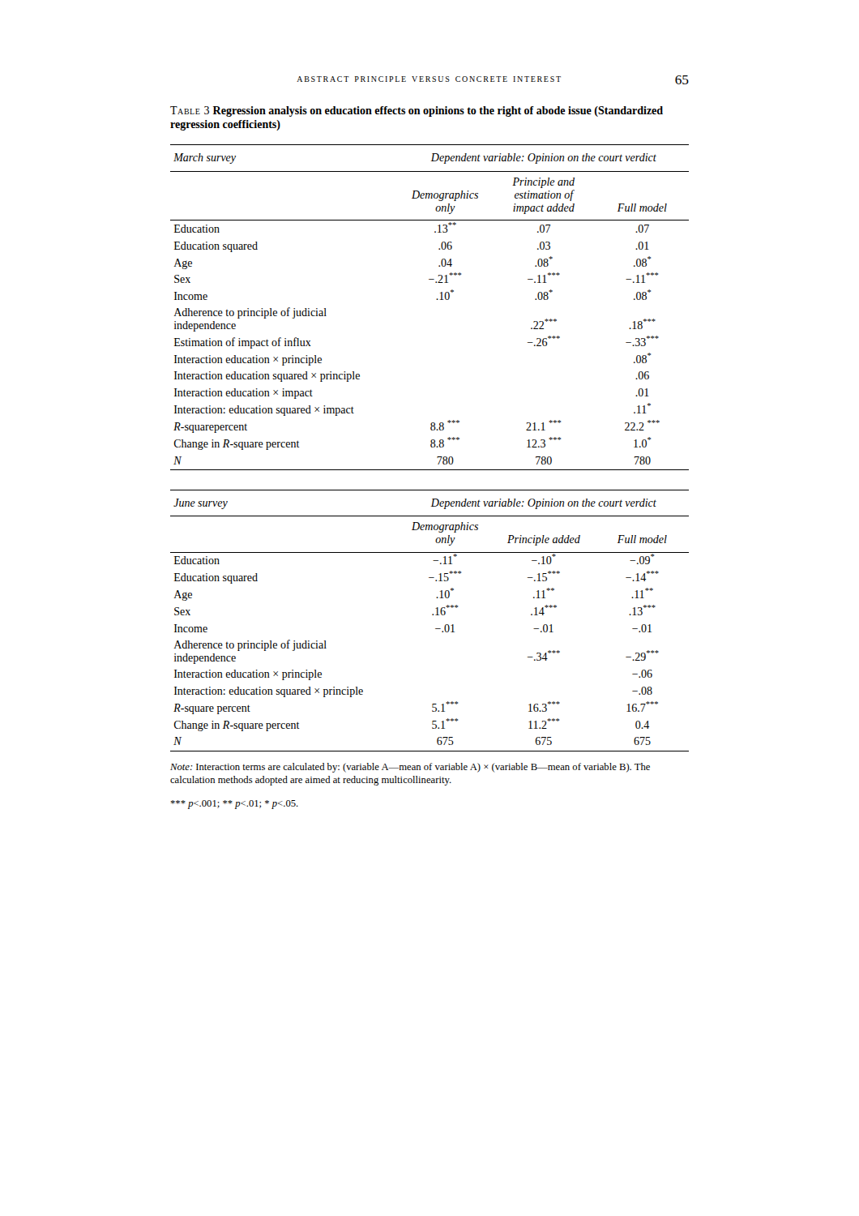abstract principle versus concrete interest 65
Table 3 Regression analysis on education effects on opinions to the right of abode issue (Standardized regression coefficients)
| March survey | Dependent variable: Opinion on the court verdict |
| --- | --- |
| | Demographics only | Principle and estimation of impact added | Full model |
| Education | .13 ** | .07 | .07 |
| Education squared | .06 | .03 | .01 |
| Age | .04 | .08 * | .08 * |
| Sex | −.21 *** | −.11 *** | −.11 *** |
| Income | .10 * | .08 * | .08 * |
| Adherence to principle of judicial independence | | .22 *** | .18 *** |
| Estimation of impact of influx | | −.26 *** | −.33 *** |
| Interaction education × principle | | | .08 * |
| Interaction education squared × principle | | | .06 |
| Interaction education × impact | | | .01 |
| Interaction: education squared × impact | | | .11 * |
| R -squarepercent | 8.8 *** | 21.1 *** | 22.2 *** |
| Change in R -square percent | 8.8 *** | 12.3 *** | 1.0 * |
| N | 780 | 780 | 780 |
| June survey | Dependent variable: Opinion on the court verdict |
| --- | --- |
| | Demographics only | Principle added | Full model |
| Education | −.11 * | −.10 * | −.09 * |
| Education squared | −.15 *** | −.15 *** | −.14 *** |
| Age | .10 * | .11 ** | .11 ** |
| Sex | .16 *** | .14 *** | .13 *** |
| Income | −.01 | −.01 | −.01 |
| Adherence to principle of judicial independence | | −.34 *** | −.29 *** |
| Interaction education × principle | | | −.06 |
| Interaction: education squared × principle | | | −.08 |
| R -square percent | 5.1 *** | 16.3 *** | 16.7 *** |
| Change in R -square percent | 5.1 *** | 11.2 *** | 0.4 |
| N | 675 | 675 | 675 |
Note: Interaction terms are calculated by: (variable A—mean of variable A) × (variable B—mean of variable B). The calculation methods adopted are aimed at reducing multicollinearity.
*** p<.001; ** p<.01; * p<.05.